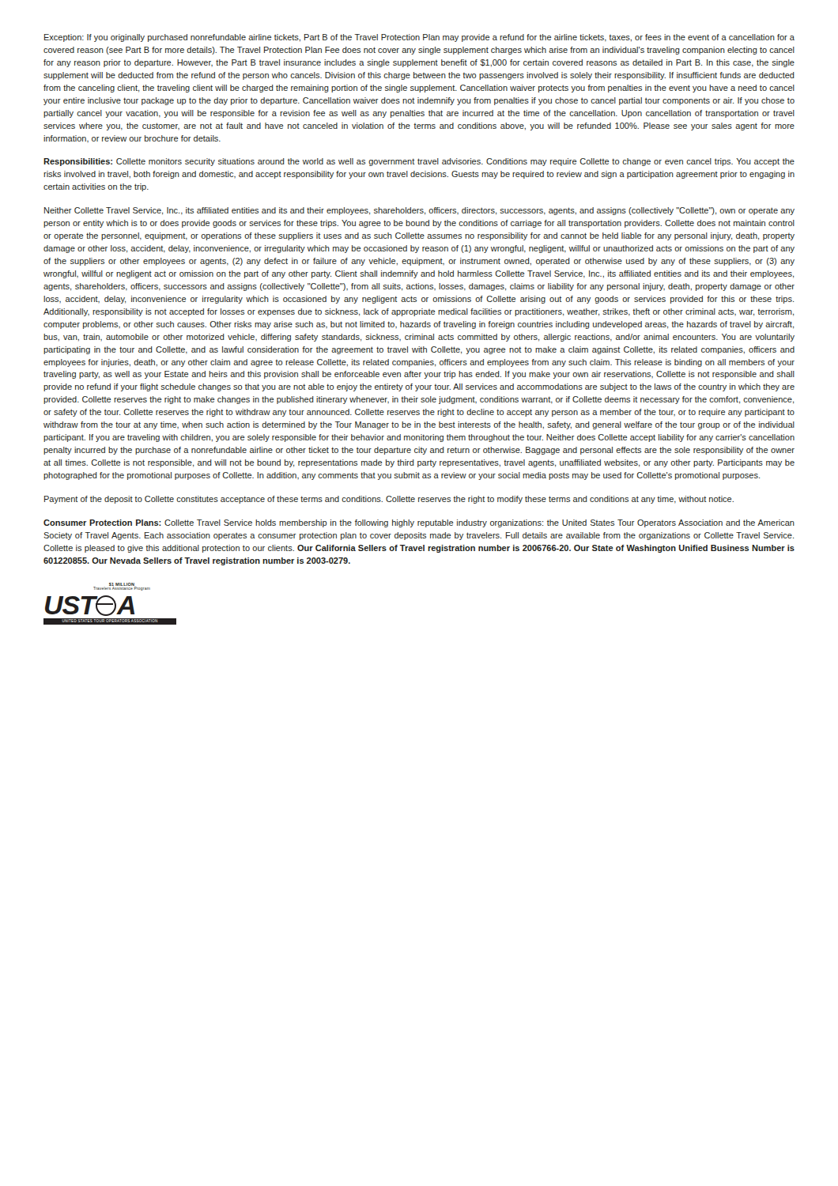Exception: If you originally purchased nonrefundable airline tickets, Part B of the Travel Protection Plan may provide a refund for the airline tickets, taxes, or fees in the event of a cancellation for a covered reason (see Part B for more details). The Travel Protection Plan Fee does not cover any single supplement charges which arise from an individual's traveling companion electing to cancel for any reason prior to departure. However, the Part B travel insurance includes a single supplement benefit of $1,000 for certain covered reasons as detailed in Part B. In this case, the single supplement will be deducted from the refund of the person who cancels. Division of this charge between the two passengers involved is solely their responsibility. If insufficient funds are deducted from the canceling client, the traveling client will be charged the remaining portion of the single supplement. Cancellation waiver protects you from penalties in the event you have a need to cancel your entire inclusive tour package up to the day prior to departure. Cancellation waiver does not indemnify you from penalties if you chose to cancel partial tour components or air. If you chose to partially cancel your vacation, you will be responsible for a revision fee as well as any penalties that are incurred at the time of the cancellation. Upon cancellation of transportation or travel services where you, the customer, are not at fault and have not canceled in violation of the terms and conditions above, you will be refunded 100%. Please see your sales agent for more information, or review our brochure for details.
Responsibilities: Collette monitors security situations around the world as well as government travel advisories. Conditions may require Collette to change or even cancel trips. You accept the risks involved in travel, both foreign and domestic, and accept responsibility for your own travel decisions. Guests may be required to review and sign a participation agreement prior to engaging in certain activities on the trip.
Neither Collette Travel Service, Inc., its affiliated entities and its and their employees, shareholders, officers, directors, successors, agents, and assigns (collectively "Collette"), own or operate any person or entity which is to or does provide goods or services for these trips. You agree to be bound by the conditions of carriage for all transportation providers. Collette does not maintain control or operate the personnel, equipment, or operations of these suppliers it uses and as such Collette assumes no responsibility for and cannot be held liable for any personal injury, death, property damage or other loss, accident, delay, inconvenience, or irregularity which may be occasioned by reason of (1) any wrongful, negligent, willful or unauthorized acts or omissions on the part of any of the suppliers or other employees or agents, (2) any defect in or failure of any vehicle, equipment, or instrument owned, operated or otherwise used by any of these suppliers, or (3) any wrongful, willful or negligent act or omission on the part of any other party. Client shall indemnify and hold harmless Collette Travel Service, Inc., its affiliated entities and its and their employees, agents, shareholders, officers, successors and assigns (collectively "Collette"), from all suits, actions, losses, damages, claims or liability for any personal injury, death, property damage or other loss, accident, delay, inconvenience or irregularity which is occasioned by any negligent acts or omissions of Collette arising out of any goods or services provided for this or these trips. Additionally, responsibility is not accepted for losses or expenses due to sickness, lack of appropriate medical facilities or practitioners, weather, strikes, theft or other criminal acts, war, terrorism, computer problems, or other such causes. Other risks may arise such as, but not limited to, hazards of traveling in foreign countries including undeveloped areas, the hazards of travel by aircraft, bus, van, train, automobile or other motorized vehicle, differing safety standards, sickness, criminal acts committed by others, allergic reactions, and/or animal encounters. You are voluntarily participating in the tour and Collette, and as lawful consideration for the agreement to travel with Collette, you agree not to make a claim against Collette, its related companies, officers and employees for injuries, death, or any other claim and agree to release Collette, its related companies, officers and employees from any such claim. This release is binding on all members of your traveling party, as well as your Estate and heirs and this provision shall be enforceable even after your trip has ended. If you make your own air reservations, Collette is not responsible and shall provide no refund if your flight schedule changes so that you are not able to enjoy the entirety of your tour. All services and accommodations are subject to the laws of the country in which they are provided. Collette reserves the right to make changes in the published itinerary whenever, in their sole judgment, conditions warrant, or if Collette deems it necessary for the comfort, convenience, or safety of the tour. Collette reserves the right to withdraw any tour announced. Collette reserves the right to decline to accept any person as a member of the tour, or to require any participant to withdraw from the tour at any time, when such action is determined by the Tour Manager to be in the best interests of the health, safety, and general welfare of the tour group or of the individual participant. If you are traveling with children, you are solely responsible for their behavior and monitoring them throughout the tour. Neither does Collette accept liability for any carrier's cancellation penalty incurred by the purchase of a nonrefundable airline or other ticket to the tour departure city and return or otherwise. Baggage and personal effects are the sole responsibility of the owner at all times. Collette is not responsible, and will not be bound by, representations made by third party representatives, travel agents, unaffiliated websites, or any other party. Participants may be photographed for the promotional purposes of Collette. In addition, any comments that you submit as a review or your social media posts may be used for Collette's promotional purposes.
Payment of the deposit to Collette constitutes acceptance of these terms and conditions. Collette reserves the right to modify these terms and conditions at any time, without notice.
Consumer Protection Plans: Collette Travel Service holds membership in the following highly reputable industry organizations: the United States Tour Operators Association and the American Society of Travel Agents. Each association operates a consumer protection plan to cover deposits made by travelers. Full details are available from the organizations or Collette Travel Service. Collette is pleased to give this additional protection to our clients. Our California Sellers of Travel registration number is 2006766-20. Our State of Washington Unified Business Number is 601220855. Our Nevada Sellers of Travel registration number is 2003-0279.
$1 MILLION
Travelers Assistance Program
UST A
UNITED STATES TOUR OPERATORS ASSOCIATION